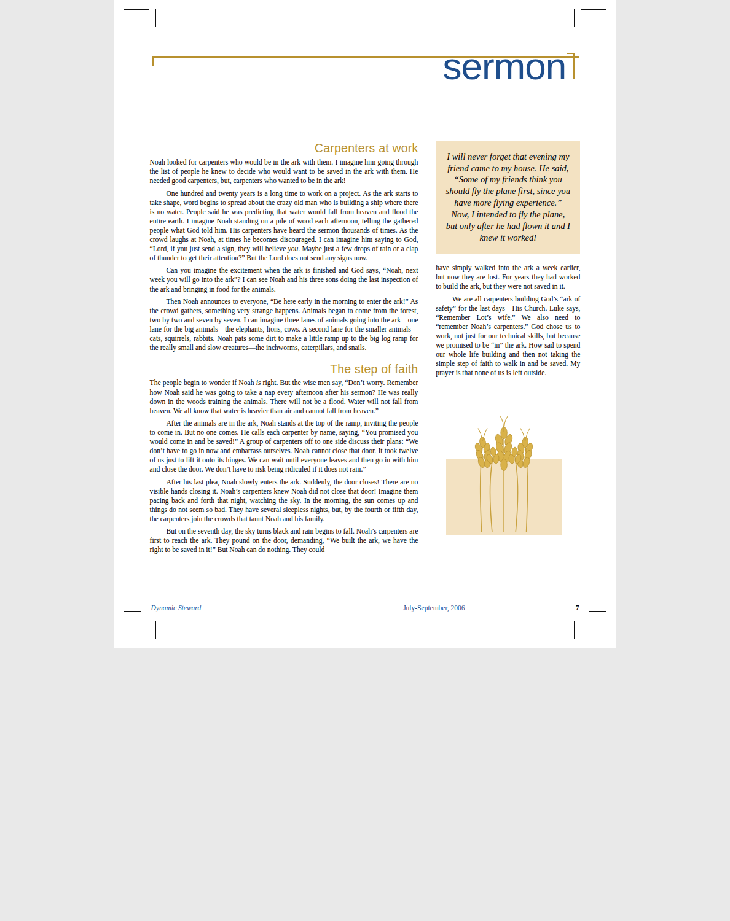sermon
Carpenters at work
Noah looked for carpenters who would be in the ark with them. I imagine him going through the list of people he knew to decide who would want to be saved in the ark with them. He needed good carpenters, but, carpenters who wanted to be in the ark!
One hundred and twenty years is a long time to work on a project. As the ark starts to take shape, word begins to spread about the crazy old man who is building a ship where there is no water. People said he was predicting that water would fall from heaven and flood the entire earth. I imagine Noah standing on a pile of wood each afternoon, telling the gathered people what God told him. His carpenters have heard the sermon thousands of times. As the crowd laughs at Noah, at times he becomes discouraged. I can imagine him saying to God, “Lord, if you just send a sign, they will believe you. Maybe just a few drops of rain or a clap of thunder to get their attention?” But the Lord does not send any signs now.
Can you imagine the excitement when the ark is finished and God says, “Noah, next week you will go into the ark”? I can see Noah and his three sons doing the last inspection of the ark and bringing in food for the animals.
Then Noah announces to everyone, “Be here early in the morning to enter the ark!” As the crowd gathers, something very strange happens. Animals began to come from the forest, two by two and seven by seven. I can imagine three lanes of animals going into the ark—one lane for the big animals—the elephants, lions, cows. A second lane for the smaller animals—cats, squirrels, rabbits. Noah pats some dirt to make a little ramp up to the big log ramp for the really small and slow creatures—the inchworms, caterpillars, and snails.
The step of faith
The people begin to wonder if Noah is right. But the wise men say, “Don’t worry. Remember how Noah said he was going to take a nap every afternoon after his sermon? He was really down in the woods training the animals. There will not be a flood. Water will not fall from heaven. We all know that water is heavier than air and cannot fall from heaven.”
After the animals are in the ark, Noah stands at the top of the ramp, inviting the people to come in. But no one comes. He calls each carpenter by name, saying, “You promised you would come in and be saved!” A group of carpenters off to one side discuss their plans: “We don’t have to go in now and embarrass ourselves. Noah cannot close that door. It took twelve of us just to lift it onto its hinges. We can wait until everyone leaves and then go in with him and close the door. We don’t have to risk being ridiculed if it does not rain.”
After his last plea, Noah slowly enters the ark. Suddenly, the door closes! There are no visible hands closing it. Noah’s carpenters knew Noah did not close that door! Imagine them pacing back and forth that night, watching the sky. In the morning, the sun comes up and things do not seem so bad. They have several sleepless nights, but, by the fourth or fifth day, the carpenters join the crowds that taunt Noah and his family.
But on the seventh day, the sky turns black and rain begins to fall. Noah’s carpenters are first to reach the ark. They pound on the door, demanding, “We built the ark, we have the right to be saved in it!” But Noah can do nothing. They could
I will never forget that evening my friend came to my house. He said, “Some of my friends think you should fly the plane first, since you have more flying experience.” Now, I intended to fly the plane, but only after he had flown it and I knew it worked!
have simply walked into the ark a week earlier, but now they are lost. For years they had worked to build the ark, but they were not saved in it.
We are all carpenters building God’s “ark of safety” for the last days—His Church. Luke says, “Remember Lot’s wife.” We also need to “remember Noah’s carpenters.” God chose us to work, not just for our technical skills, but because we promised to be “in” the ark. How sad to spend our whole life building and then not taking the simple step of faith to walk in and be saved. My prayer is that none of us is left outside.
Dynamic Steward July-September, 2006 7